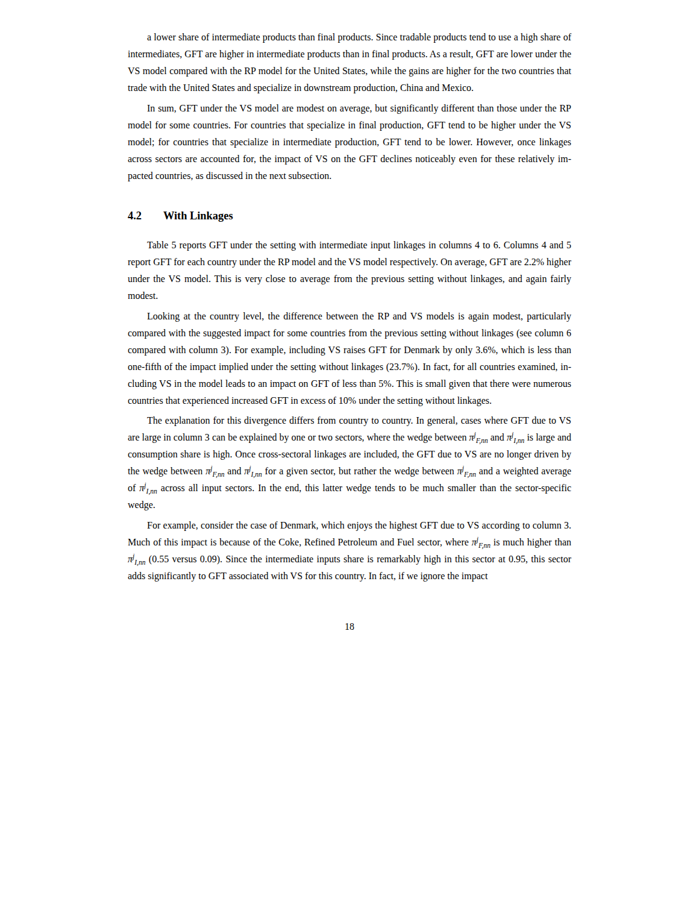a lower share of intermediate products than final products. Since tradable products tend to use a high share of intermediates, GFT are higher in intermediate products than in final products. As a result, GFT are lower under the VS model compared with the RP model for the United States, while the gains are higher for the two countries that trade with the United States and specialize in downstream production, China and Mexico.
In sum, GFT under the VS model are modest on average, but significantly different than those under the RP model for some countries. For countries that specialize in final production, GFT tend to be higher under the VS model; for countries that specialize in intermediate production, GFT tend to be lower. However, once linkages across sectors are accounted for, the impact of VS on the GFT declines noticeably even for these relatively impacted countries, as discussed in the next subsection.
4.2 With Linkages
Table 5 reports GFT under the setting with intermediate input linkages in columns 4 to 6. Columns 4 and 5 report GFT for each country under the RP model and the VS model respectively. On average, GFT are 2.2% higher under the VS model. This is very close to average from the previous setting without linkages, and again fairly modest.
Looking at the country level, the difference between the RP and VS models is again modest, particularly compared with the suggested impact for some countries from the previous setting without linkages (see column 6 compared with column 3). For example, including VS raises GFT for Denmark by only 3.6%, which is less than one-fifth of the impact implied under the setting without linkages (23.7%). In fact, for all countries examined, including VS in the model leads to an impact on GFT of less than 5%. This is small given that there were numerous countries that experienced increased GFT in excess of 10% under the setting without linkages.
The explanation for this divergence differs from country to country. In general, cases where GFT due to VS are large in column 3 can be explained by one or two sectors, where the wedge between πjF,nn and πjI,nn is large and consumption share is high. Once cross-sectoral linkages are included, the GFT due to VS are no longer driven by the wedge between πjF,nn and πjI,nn for a given sector, but rather the wedge between πjF,nn and a weighted average of πjI,nn across all input sectors. In the end, this latter wedge tends to be much smaller than the sector-specific wedge.
For example, consider the case of Denmark, which enjoys the highest GFT due to VS according to column 3. Much of this impact is because of the Coke, Refined Petroleum and Fuel sector, where πjF,nn is much higher than πjI,nn (0.55 versus 0.09). Since the intermediate inputs share is remarkably high in this sector at 0.95, this sector adds significantly to GFT associated with VS for this country. In fact, if we ignore the impact
18